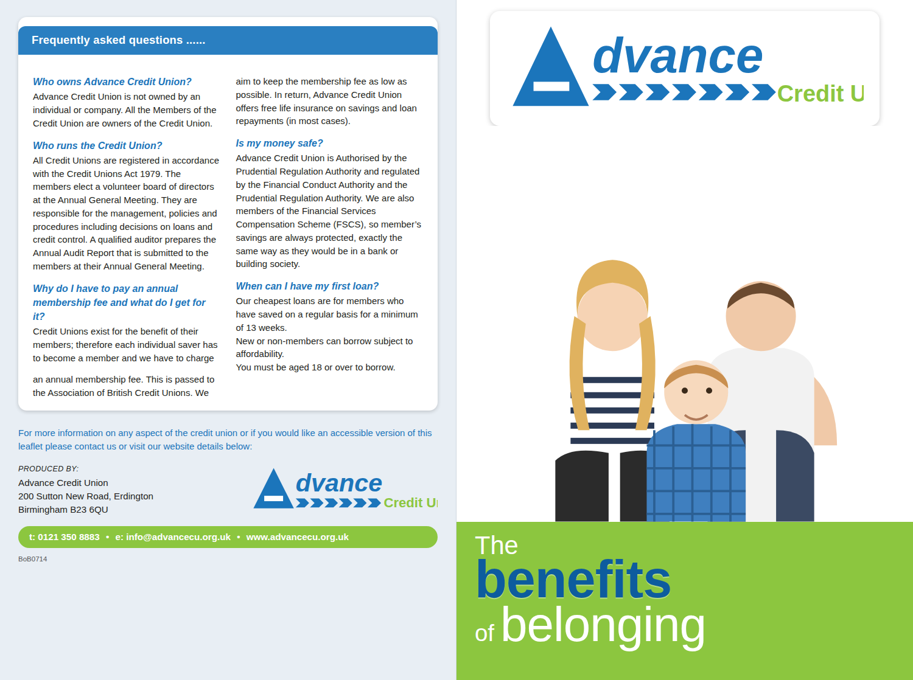Frequently asked questions ......
Who owns Advance Credit Union?
Advance Credit Union is not owned by an individual or company. All the Members of the Credit Union are owners of the Credit Union.
Who runs the Credit Union?
All Credit Unions are registered in accordance with the Credit Unions Act 1979. The members elect a volunteer board of directors at the Annual General Meeting. They are responsible for the management, policies and procedures including decisions on loans and credit control. A qualified auditor prepares the Annual Audit Report that is submitted to the members at their Annual General Meeting.
Why do I have to pay an annual membership fee and what do I get for it?
Credit Unions exist for the benefit of their members; therefore each individual saver has to become a member and we have to charge
an annual membership fee. This is passed to the Association of British Credit Unions. We aim to keep the membership fee as low as possible. In return, Advance Credit Union offers free life insurance on savings and loan repayments (in most cases).
Is my money safe?
Advance Credit Union is Authorised by the Prudential Regulation Authority and regulated by the Financial Conduct Authority and the Prudential Regulation Authority. We are also members of the Financial Services Compensation Scheme (FSCS), so member’s savings are always protected, exactly the same way as they would be in a bank or building society.
When can I have my first loan?
Our cheapest loans are for members who have saved on a regular basis for a minimum of 13 weeks.
New or non-members can borrow subject to affordability.
You must be aged 18 or over to borrow.
For more information on any aspect of the credit union or if you would like an accessible version of this leaflet please contact us or visit our website details below:
Produced by:
Advance Credit Union
200 Sutton New Road, Erdington
Birmingham B23 6QU
dvance Credit Union
t: 0121 350 8883 • e: info@advancecu.org.uk • www.advancecu.org.uk
BoB0714
dvance Credit Union
The
benefits
of belonging